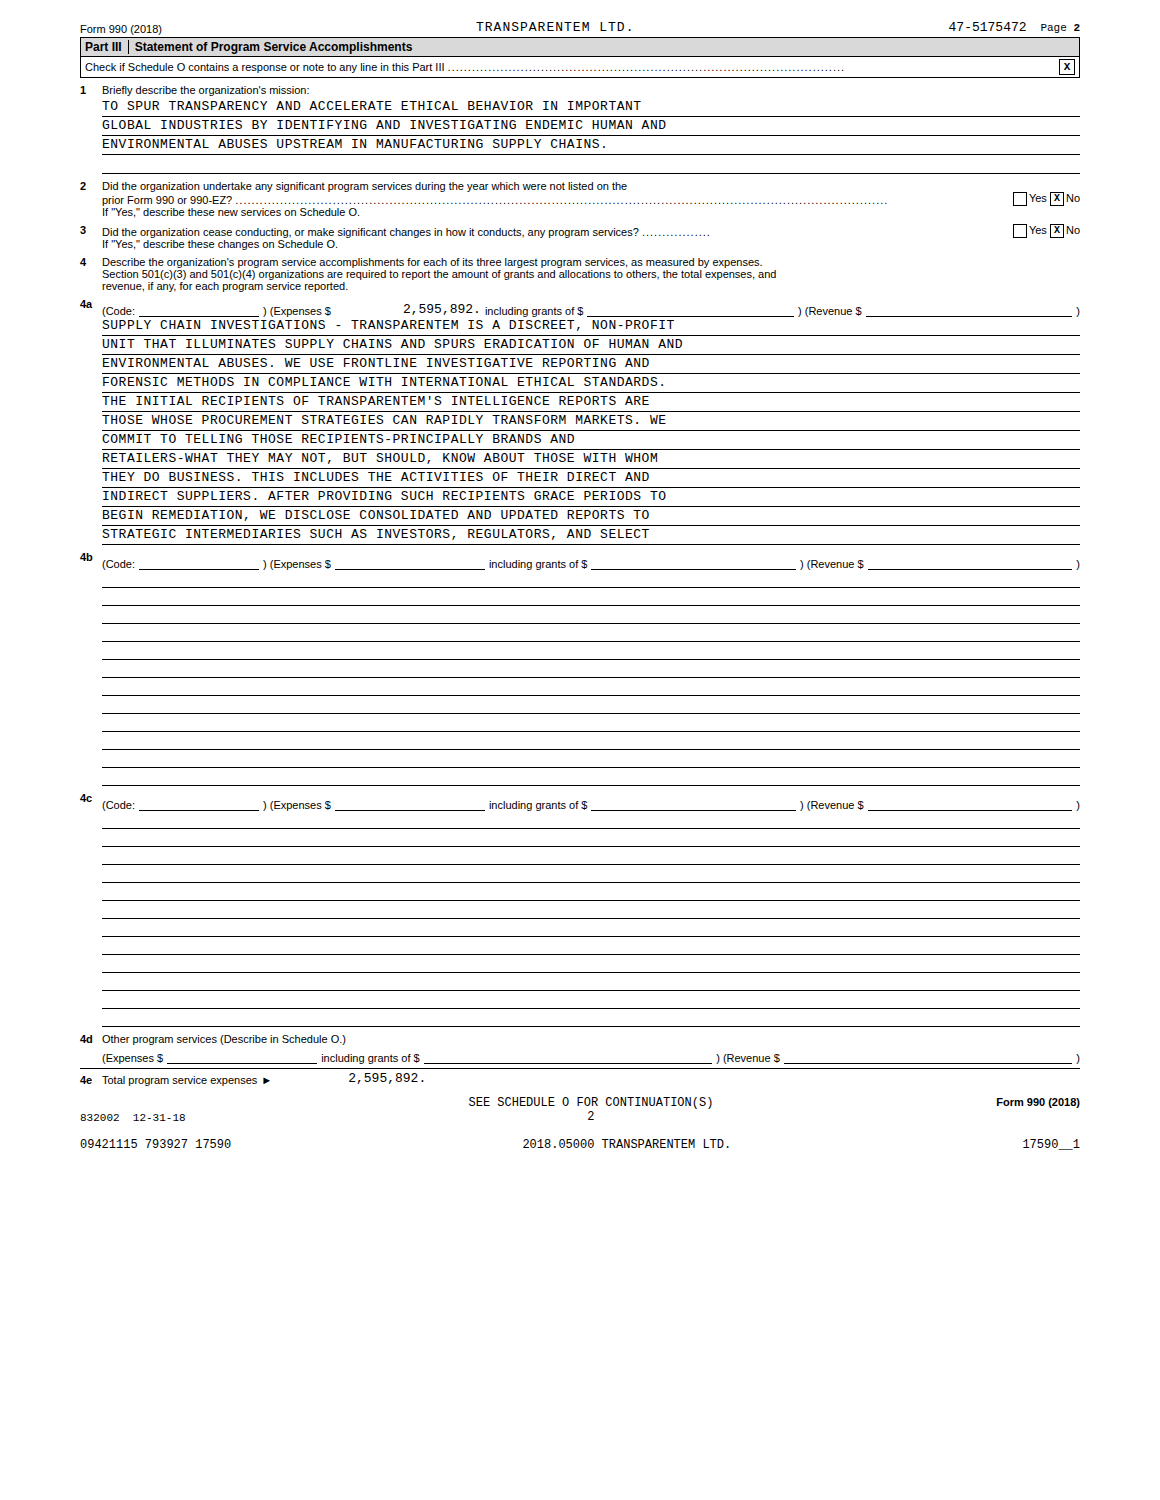Form 990 (2018)
TRANSPARENTEM LTD.
47-5175472 Page 2
Part III Statement of Program Service Accomplishments
Check if Schedule O contains a response or note to any line in this Part III .................................................................................................. X
1
Briefly describe the organization's mission:
TO SPUR TRANSPARENCY AND ACCELERATE ETHICAL BEHAVIOR IN IMPORTANT
GLOBAL INDUSTRIES BY IDENTIFYING AND INVESTIGATING ENDEMIC HUMAN AND
ENVIRONMENTAL ABUSES UPSTREAM IN MANUFACTURING SUPPLY CHAINS.
2
Did the organization undertake any significant program services during the year which were not listed on the
prior Form 990 or 990-EZ? .................................................................................................................................................................
Yes XNo
If "Yes," describe these new services on Schedule O.
3
Did the organization cease conducting, or make significant changes in how it conducts, any program services? .................
Yes XNo
If "Yes," describe these changes on Schedule O.
4
Describe the organization's program service accomplishments for each of its three largest program services, as measured by expenses.
Section 501(c)(3) and 501(c)(4) organizations are required to report the amount of grants and allocations to others, the total expenses, and
revenue, if any, for each program service reported.
4a
(Code: ) (Expenses $ 2,595,892. including grants of $ ) (Revenue $ )
SUPPLY CHAIN INVESTIGATIONS - TRANSPARENTEM IS A DISCREET, NON-PROFIT
UNIT THAT ILLUMINATES SUPPLY CHAINS AND SPURS ERADICATION OF HUMAN AND
ENVIRONMENTAL ABUSES. WE USE FRONTLINE INVESTIGATIVE REPORTING AND
FORENSIC METHODS IN COMPLIANCE WITH INTERNATIONAL ETHICAL STANDARDS.
THE INITIAL RECIPIENTS OF TRANSPARENTEM'S INTELLIGENCE REPORTS ARE
THOSE WHOSE PROCUREMENT STRATEGIES CAN RAPIDLY TRANSFORM MARKETS. WE
COMMIT TO TELLING THOSE RECIPIENTS-PRINCIPALLY BRANDS AND
RETAILERS-WHAT THEY MAY NOT, BUT SHOULD, KNOW ABOUT THOSE WITH WHOM
THEY DO BUSINESS. THIS INCLUDES THE ACTIVITIES OF THEIR DIRECT AND
INDIRECT SUPPLIERS. AFTER PROVIDING SUCH RECIPIENTS GRACE PERIODS TO
BEGIN REMEDIATION, WE DISCLOSE CONSOLIDATED AND UPDATED REPORTS TO
STRATEGIC INTERMEDIARIES SUCH AS INVESTORS, REGULATORS, AND SELECT
4b
(Code: ) (Expenses $ including grants of $ ) (Revenue $ )
4c
(Code: ) (Expenses $ including grants of $ ) (Revenue $ )
4d
Other program services (Describe in Schedule O.)
(Expenses $ including grants of $ ) (Revenue $ )
4e
Total program service expenses ► 2,595,892.
832002 12-31-18
SEE SCHEDULE O FOR CONTINUATION(S)
2
Form 990 (2018)
09421115 793927 17590
2018.05000 TRANSPARENTEM LTD.
17590__1